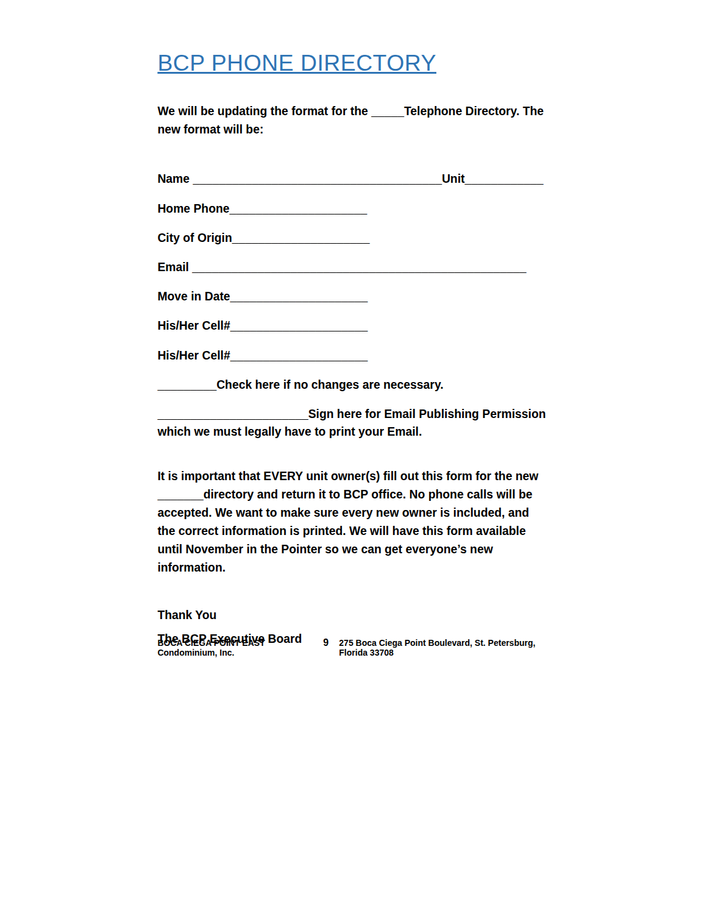BCP PHONE DIRECTORY
We will be updating the format for the _____Telephone Directory. The new format will be:
Name ______________________________________Unit____________
Home Phone_____________________
City of Origin_____________________
Email ___________________________________________________
Move in Date_____________________
His/Her Cell#_____________________
His/Her Cell#_____________________
_________Check here if no changes are necessary.
_______________________Sign here for Email Publishing Permission which we must legally have to print your Email.
It is important that EVERY unit owner(s) fill out this form for the new _______directory and return it to BCP office. No phone calls will be accepted. We want to make sure every new owner is included, and the correct information is printed. We will have this form available until November in the Pointer so we can get everyone’s new information.
Thank You
The BCP Executive Board
BOCA CIEGA POINT EAST Condominium, Inc. 9 275 Boca Ciega Point Boulevard, St. Petersburg, Florida 33708